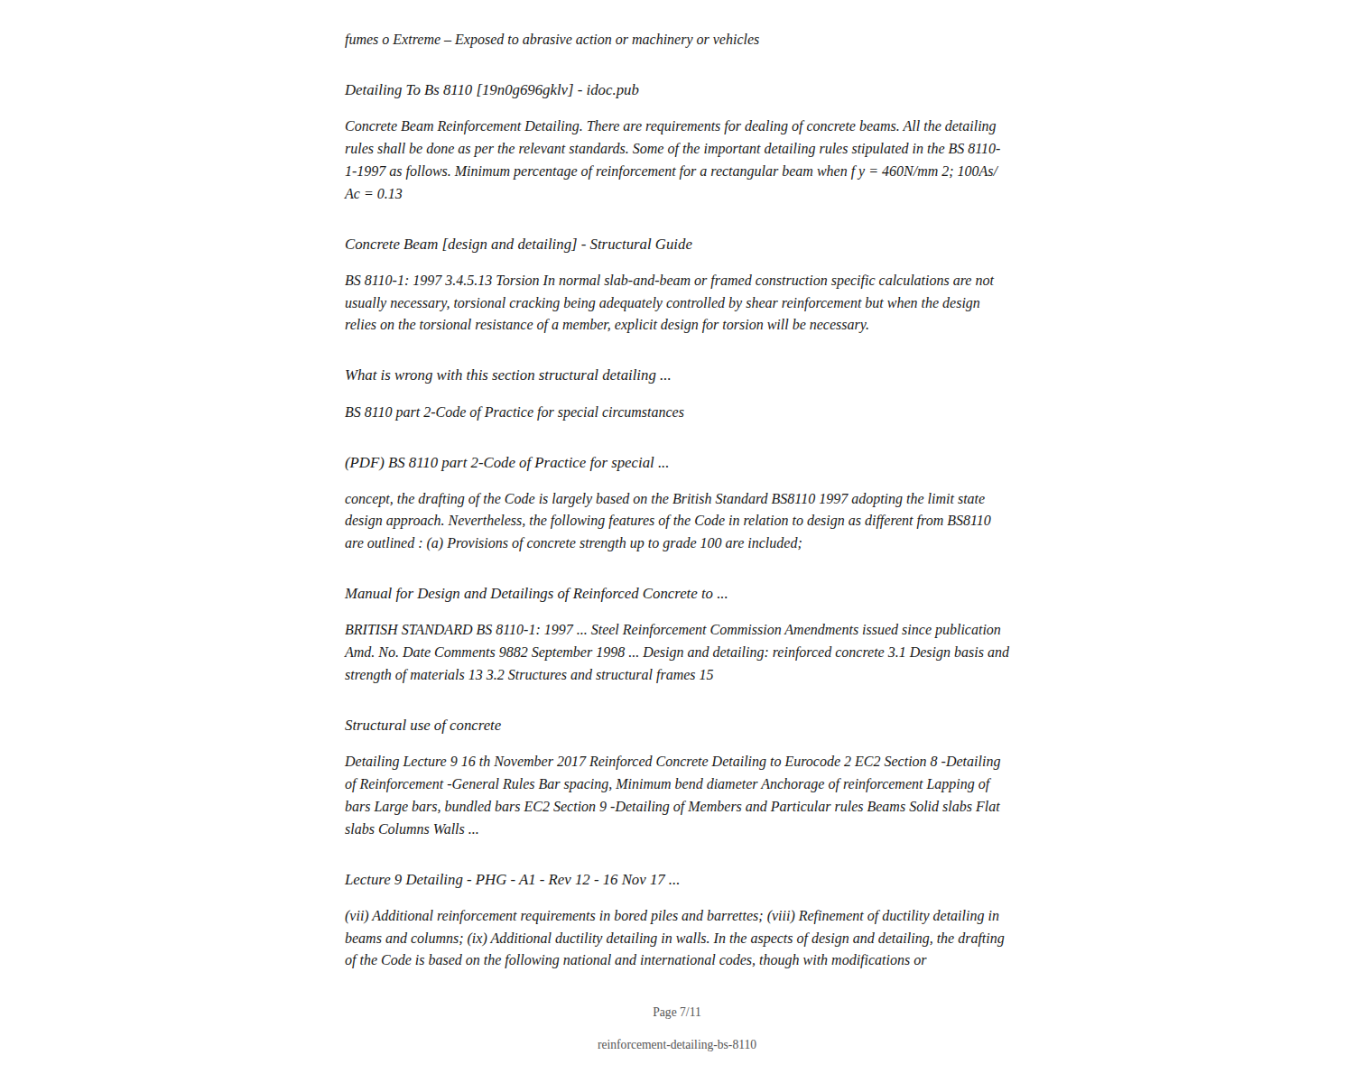fumes o Extreme – Exposed to abrasive action or machinery or vehicles
Detailing To Bs 8110 [19n0g696gklv] - idoc.pub
Concrete Beam Reinforcement Detailing. There are requirements for dealing of concrete beams. All the detailing rules shall be done as per the relevant standards. Some of the important detailing rules stipulated in the BS 8110-1-1997 as follows. Minimum percentage of reinforcement for a rectangular beam when f y = 460N/mm 2; 100As/ Ac = 0.13
Concrete Beam [design and detailing] - Structural Guide
BS 8110-1: 1997 3.4.5.13 Torsion In normal slab-and-beam or framed construction specific calculations are not usually necessary, torsional cracking being adequately controlled by shear reinforcement but when the design relies on the torsional resistance of a member, explicit design for torsion will be necessary.
What is wrong with this section structural detailing ...
BS 8110 part 2-Code of Practice for special circumstances
(PDF) BS 8110 part 2-Code of Practice for special ...
concept, the drafting of the Code is largely based on the British Standard BS8110 1997 adopting the limit state design approach. Nevertheless, the following features of the Code in relation to design as different from BS8110 are outlined : (a) Provisions of concrete strength up to grade 100 are included;
Manual for Design and Detailings of Reinforced Concrete to ...
BRITISH STANDARD BS 8110-1: 1997 ... Steel Reinforcement Commission Amendments issued since publication Amd. No. Date Comments 9882 September 1998 ... Design and detailing: reinforced concrete 3.1 Design basis and strength of materials 13 3.2 Structures and structural frames 15
Structural use of concrete
Detailing Lecture 9 16 th November 2017 Reinforced Concrete Detailing to Eurocode 2 EC2 Section 8 -Detailing of Reinforcement -General Rules Bar spacing, Minimum bend diameter Anchorage of reinforcement Lapping of bars Large bars, bundled bars EC2 Section 9 -Detailing of Members and Particular rules Beams Solid slabs Flat slabs Columns Walls ...
Lecture 9 Detailing - PHG - A1 - Rev 12 - 16 Nov 17 ...
(vii) Additional reinforcement requirements in bored piles and barrettes; (viii) Refinement of ductility detailing in beams and columns; (ix) Additional ductility detailing in walls. In the aspects of design and detailing, the drafting of the Code is based on the following national and international codes, though with modifications or
Page 7/11
reinforcement-detailing-bs-8110